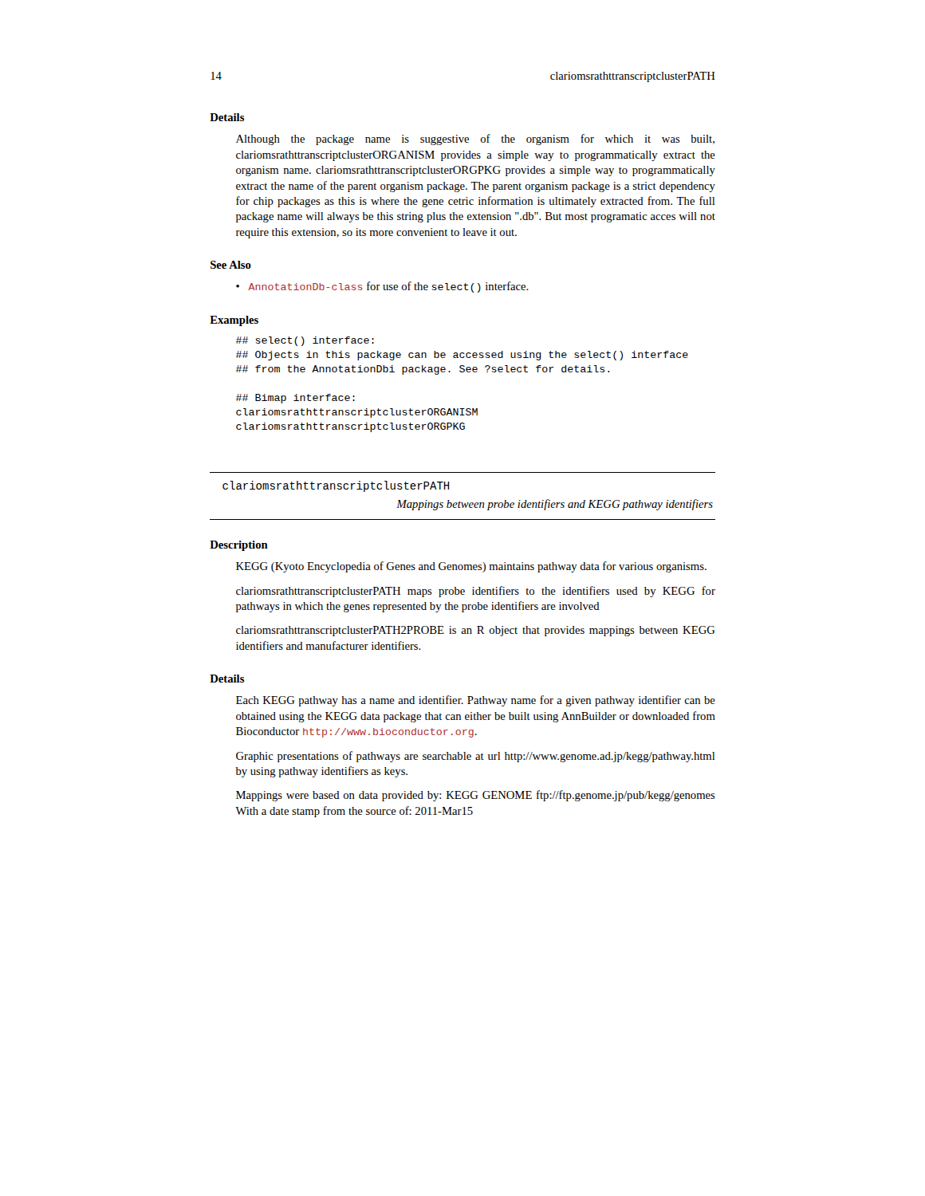14 clariomsrathttranscriptclusterPATH
Details
Although the package name is suggestive of the organism for which it was built, clariomsrathttranscriptclusterORGANISM provides a simple way to programmatically extract the organism name. clariomsrathttranscriptclusterORGPKG provides a simple way to programmatically extract the name of the parent organism package. The parent organism package is a strict dependency for chip packages as this is where the gene cetric information is ultimately extracted from. The full package name will always be this string plus the extension ".db". But most programatic acces will not require this extension, so its more convenient to leave it out.
See Also
AnnotationDb-class for use of the select() interface.
Examples
## select() interface:
## Objects in this package can be accessed using the select() interface
## from the AnnotationDbi package. See ?select for details.

## Bimap interface:
clariomsrathttranscriptclusterORGANISM
clariomsrathttranscriptclusterORGPKG
clariomsrathttranscriptclusterPATH
Mappings between probe identifiers and KEGG pathway identifiers
Description
KEGG (Kyoto Encyclopedia of Genes and Genomes) maintains pathway data for various organisms.
clariomsrathttranscriptclusterPATH maps probe identifiers to the identifiers used by KEGG for pathways in which the genes represented by the probe identifiers are involved
clariomsrathttranscriptclusterPATH2PROBE is an R object that provides mappings between KEGG identifiers and manufacturer identifiers.
Details
Each KEGG pathway has a name and identifier. Pathway name for a given pathway identifier can be obtained using the KEGG data package that can either be built using AnnBuilder or downloaded from Bioconductor http://www.bioconductor.org.
Graphic presentations of pathways are searchable at url http://www.genome.ad.jp/kegg/pathway.html by using pathway identifiers as keys.
Mappings were based on data provided by: KEGG GENOME ftp://ftp.genome.jp/pub/kegg/genomes With a date stamp from the source of: 2011-Mar15